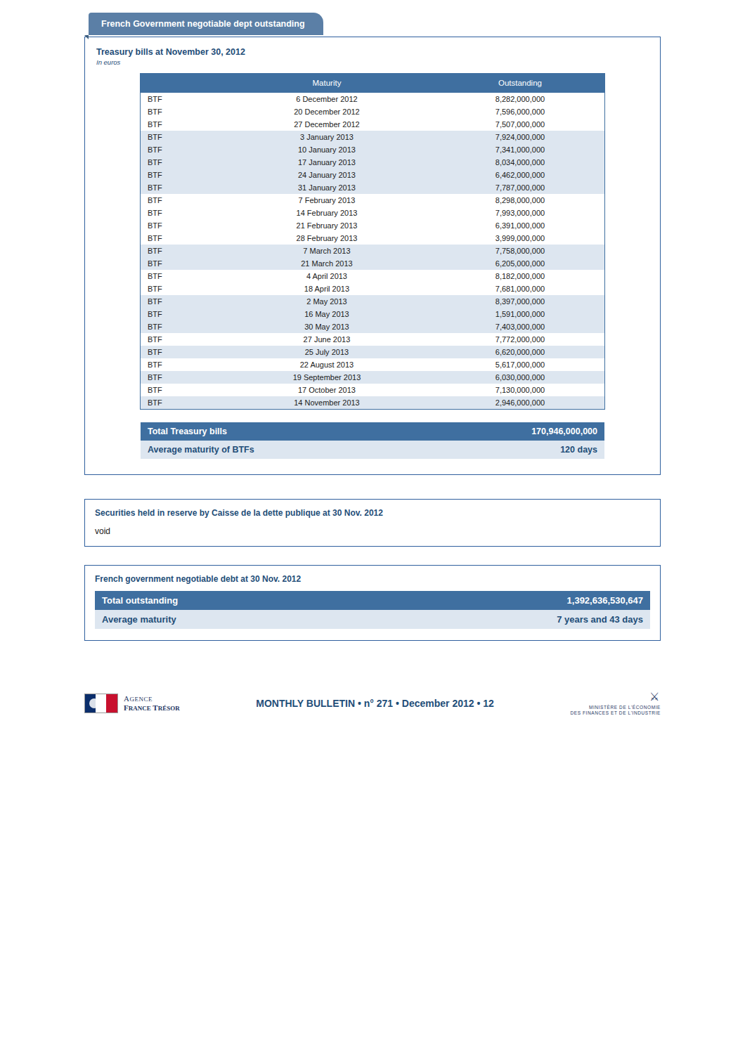French Government negotiable dept outstanding
Treasury bills at November 30, 2012
In euros
| | Maturity | Outstanding |
| --- | --- | --- |
| BTF | 6 December 2012 | 8,282,000,000 |
| BTF | 20 December 2012 | 7,596,000,000 |
| BTF | 27 December 2012 | 7,507,000,000 |
| BTF | 3 January 2013 | 7,924,000,000 |
| BTF | 10 January 2013 | 7,341,000,000 |
| BTF | 17 January 2013 | 8,034,000,000 |
| BTF | 24 January 2013 | 6,462,000,000 |
| BTF | 31 January 2013 | 7,787,000,000 |
| BTF | 7 February 2013 | 8,298,000,000 |
| BTF | 14 February 2013 | 7,993,000,000 |
| BTF | 21 February 2013 | 6,391,000,000 |
| BTF | 28 February 2013 | 3,999,000,000 |
| BTF | 7 March 2013 | 7,758,000,000 |
| BTF | 21 March 2013 | 6,205,000,000 |
| BTF | 4 April 2013 | 8,182,000,000 |
| BTF | 18 April 2013 | 7,681,000,000 |
| BTF | 2 May 2013 | 8,397,000,000 |
| BTF | 16 May 2013 | 1,591,000,000 |
| BTF | 30 May 2013 | 7,403,000,000 |
| BTF | 27 June 2013 | 7,772,000,000 |
| BTF | 25 July 2013 | 6,620,000,000 |
| BTF | 22 August 2013 | 5,617,000,000 |
| BTF | 19 September 2013 | 6,030,000,000 |
| BTF | 17 October 2013 | 7,130,000,000 |
| BTF | 14 November 2013 | 2,946,000,000 |
| Total Treasury bills | 170,946,000,000 |
| Average maturity of BTFs | 120 days |
Securities held in reserve by Caisse de la dette publique at 30 Nov. 2012
void
French government negotiable debt at 30 Nov. 2012
| Total outstanding | 1,392,636,530,647 |
| Average maturity | 7 years and 43 days |
AGENCE
FRANCE TRÉSOR
MONTHLY BULLETIN • n° 271 • December 2012 • 12
⚔
MINISTÈRE DE L'ÉCONOMIE
DES FINANCES ET DE L'INDUSTRIE